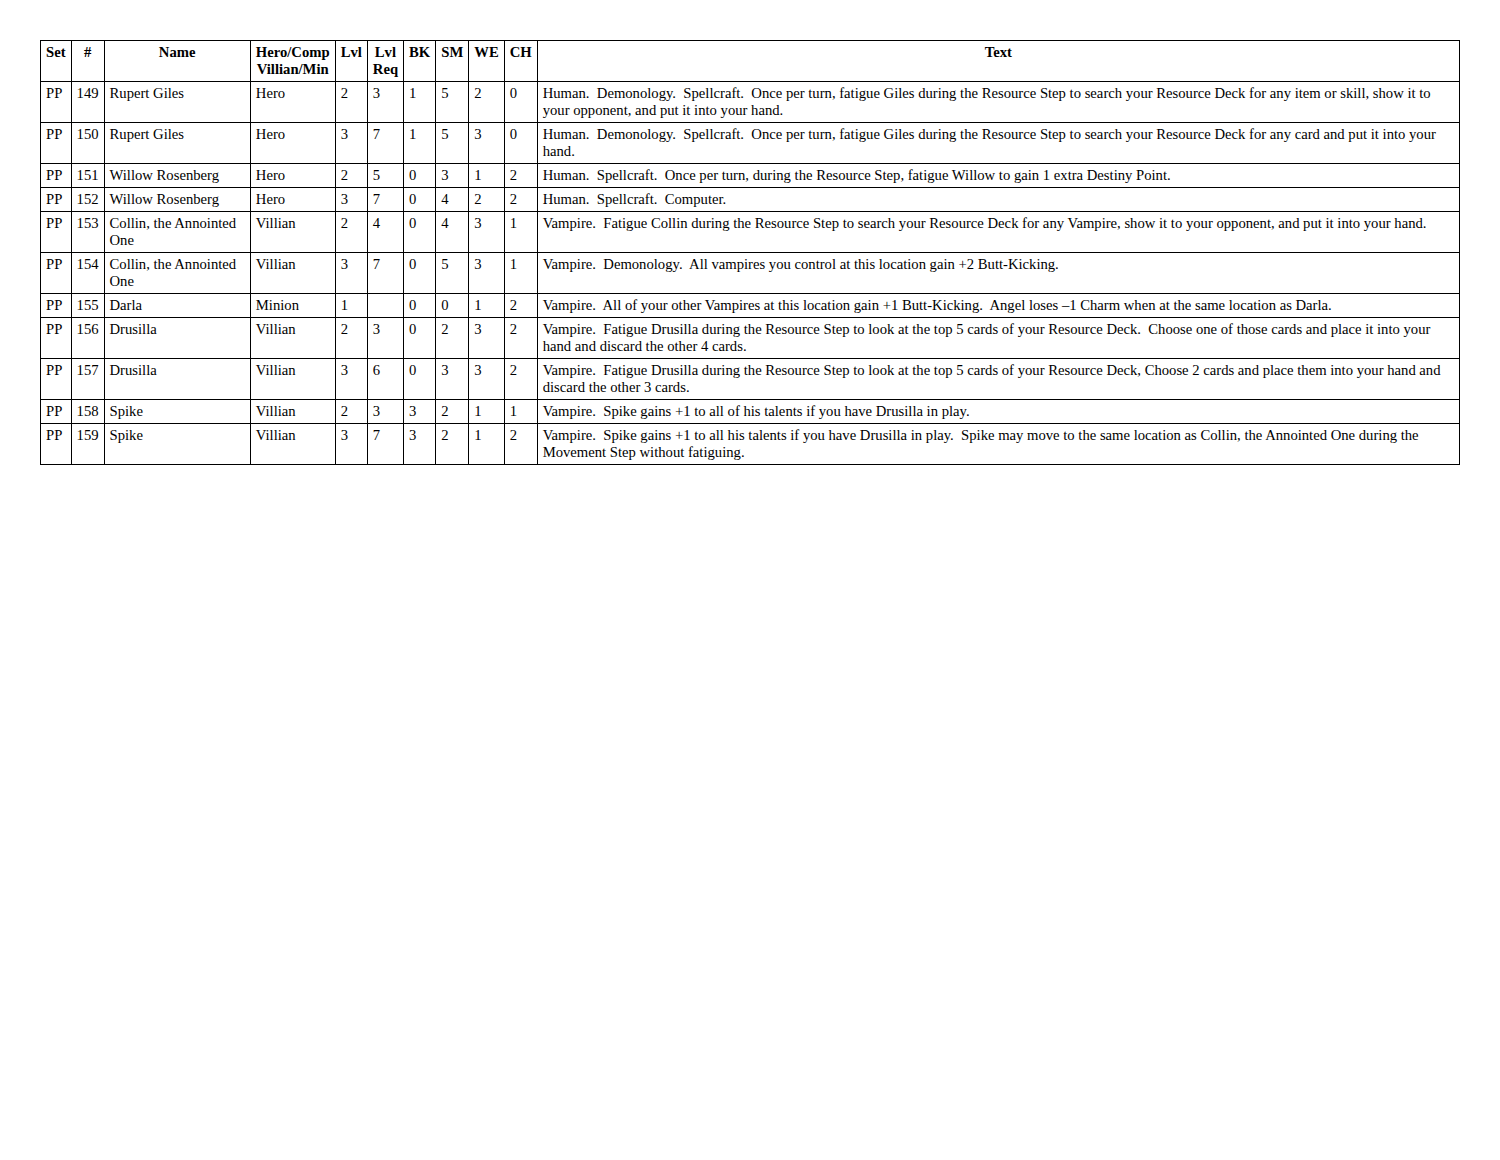| Set | # | Name | Hero/Comp Villian/Min | Lvl | Lvl Req | BK | SM | WE | CH | Text |
| --- | --- | --- | --- | --- | --- | --- | --- | --- | --- | --- |
| PP | 149 | Rupert Giles | Hero | 2 | 3 | 1 | 5 | 2 | 0 | Human. Demonology. Spellcraft. Once per turn, fatigue Giles during the Resource Step to search your Resource Deck for any item or skill, show it to your opponent, and put it into your hand. |
| PP | 150 | Rupert Giles | Hero | 3 | 7 | 1 | 5 | 3 | 0 | Human. Demonology. Spellcraft. Once per turn, fatigue Giles during the Resource Step to search your Resource Deck for any card and put it into your hand. |
| PP | 151 | Willow Rosenberg | Hero | 2 | 5 | 0 | 3 | 1 | 2 | Human. Spellcraft. Once per turn, during the Resource Step, fatigue Willow to gain 1 extra Destiny Point. |
| PP | 152 | Willow Rosenberg | Hero | 3 | 7 | 0 | 4 | 2 | 2 | Human. Spellcraft. Computer. |
| PP | 153 | Collin, the Annointed One | Villian | 2 | 4 | 0 | 4 | 3 | 1 | Vampire. Fatigue Collin during the Resource Step to search your Resource Deck for any Vampire, show it to your opponent, and put it into your hand. |
| PP | 154 | Collin, the Annointed One | Villian | 3 | 7 | 0 | 5 | 3 | 1 | Vampire. Demonology. All vampires you control at this location gain +2 Butt-Kicking. |
| PP | 155 | Darla | Minion | 1 | | 0 | 0 | 1 | 2 | Vampire. All of your other Vampires at this location gain +1 Butt-Kicking. Angel loses –1 Charm when at the same location as Darla. |
| PP | 156 | Drusilla | Villian | 2 | 3 | 0 | 2 | 3 | 2 | Vampire. Fatigue Drusilla during the Resource Step to look at the top 5 cards of your Resource Deck. Choose one of those cards and place it into your hand and discard the other 4 cards. |
| PP | 157 | Drusilla | Villian | 3 | 6 | 0 | 3 | 3 | 2 | Vampire. Fatigue Drusilla during the Resource Step to look at the top 5 cards of your Resource Deck, Choose 2 cards and place them into your hand and discard the other 3 cards. |
| PP | 158 | Spike | Villian | 2 | 3 | 3 | 2 | 1 | 1 | Vampire. Spike gains +1 to all of his talents if you have Drusilla in play. |
| PP | 159 | Spike | Villian | 3 | 7 | 3 | 2 | 1 | 2 | Vampire. Spike gains +1 to all his talents if you have Drusilla in play. Spike may move to the same location as Collin, the Annointed One during the Movement Step without fatiguing. |